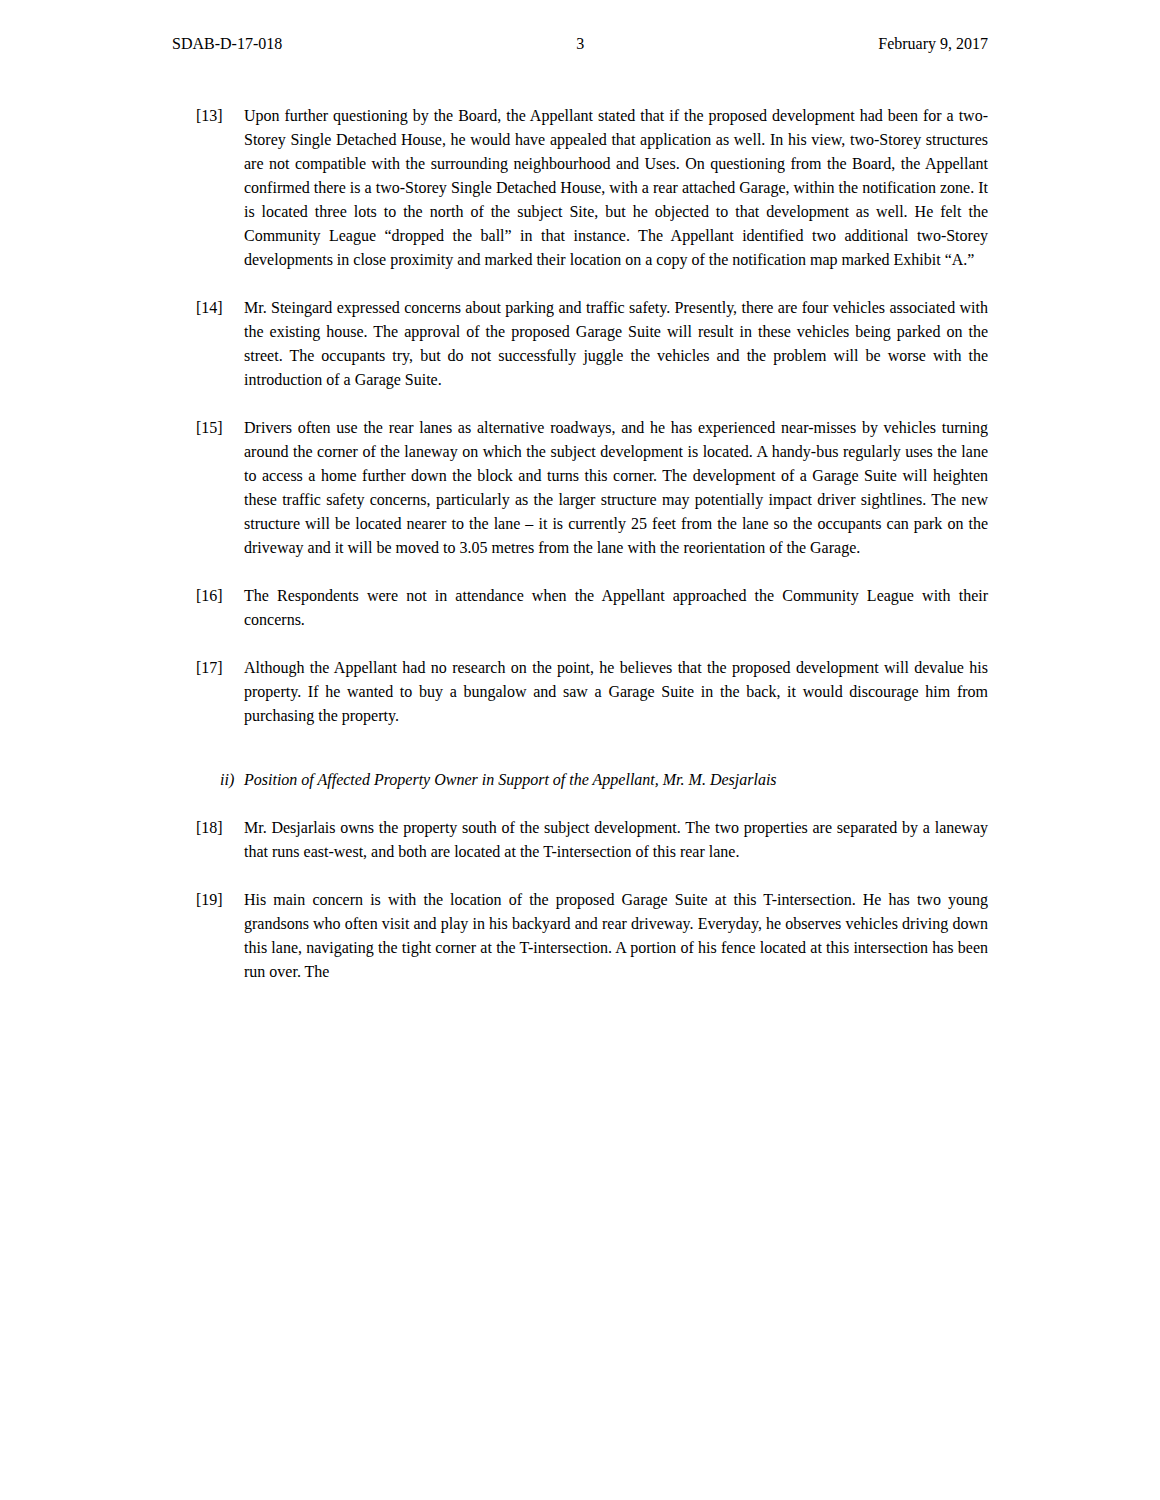SDAB-D-17-018 3 February 9, 2017
[13] Upon further questioning by the Board, the Appellant stated that if the proposed development had been for a two-Storey Single Detached House, he would have appealed that application as well. In his view, two-Storey structures are not compatible with the surrounding neighbourhood and Uses. On questioning from the Board, the Appellant confirmed there is a two-Storey Single Detached House, with a rear attached Garage, within the notification zone. It is located three lots to the north of the subject Site, but he objected to that development as well. He felt the Community League “dropped the ball” in that instance. The Appellant identified two additional two-Storey developments in close proximity and marked their location on a copy of the notification map marked Exhibit “A.”
[14] Mr. Steingard expressed concerns about parking and traffic safety. Presently, there are four vehicles associated with the existing house. The approval of the proposed Garage Suite will result in these vehicles being parked on the street. The occupants try, but do not successfully juggle the vehicles and the problem will be worse with the introduction of a Garage Suite.
[15] Drivers often use the rear lanes as alternative roadways, and he has experienced near-misses by vehicles turning around the corner of the laneway on which the subject development is located. A handy-bus regularly uses the lane to access a home further down the block and turns this corner. The development of a Garage Suite will heighten these traffic safety concerns, particularly as the larger structure may potentially impact driver sightlines. The new structure will be located nearer to the lane – it is currently 25 feet from the lane so the occupants can park on the driveway and it will be moved to 3.05 metres from the lane with the reorientation of the Garage.
[16] The Respondents were not in attendance when the Appellant approached the Community League with their concerns.
[17] Although the Appellant had no research on the point, he believes that the proposed development will devalue his property. If he wanted to buy a bungalow and saw a Garage Suite in the back, it would discourage him from purchasing the property.
ii) Position of Affected Property Owner in Support of the Appellant, Mr. M. Desjarlais
[18] Mr. Desjarlais owns the property south of the subject development. The two properties are separated by a laneway that runs east-west, and both are located at the T-intersection of this rear lane.
[19] His main concern is with the location of the proposed Garage Suite at this T-intersection. He has two young grandsons who often visit and play in his backyard and rear driveway. Everyday, he observes vehicles driving down this lane, navigating the tight corner at the T-intersection. A portion of his fence located at this intersection has been run over. The